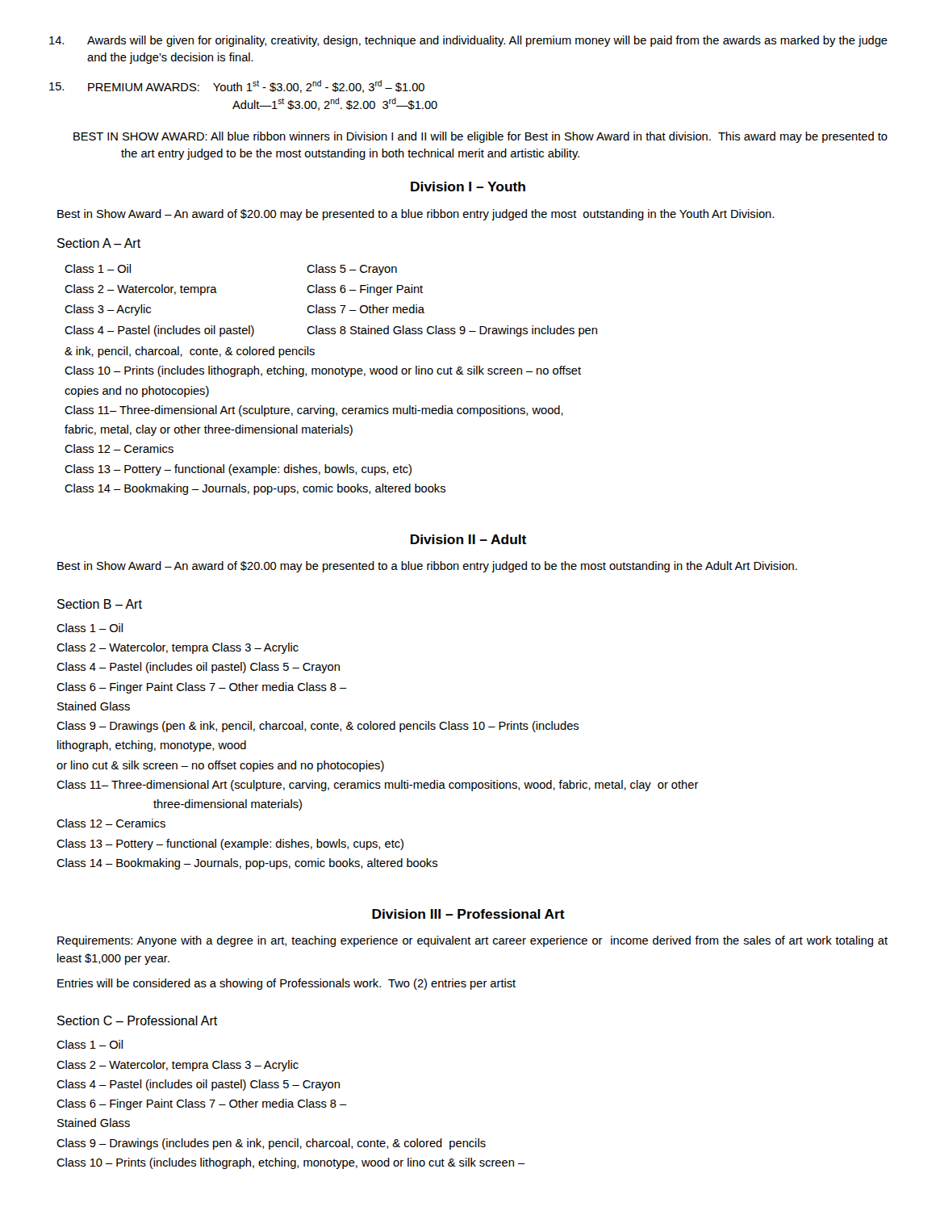14. Awards will be given for originality, creativity, design, technique and individuality. All premium money will be paid from the awards as marked by the judge and the judge’s decision is final.
15.
PREMIUM AWARDS: Youth 1st - $3.00, 2nd - $2.00, 3rd – $1.00
Adult—1st $3.00, 2nd. $2.00 3rd—$1.00
BEST IN SHOW AWARD: All blue ribbon winners in Division I and II will be eligible for Best in Show Award in that division. This award may be presented to the art entry judged to be the most outstanding in both technical merit and artistic ability.
Division I – Youth
Best in Show Award – An award of $20.00 may be presented to a blue ribbon entry judged the most outstanding in the Youth Art Division.
Section A – Art
| Class 1 – Oil | Class 5 – Crayon |
| Class 2 – Watercolor, tempra | Class 6 – Finger Paint |
| Class 3 – Acrylic | Class 7 – Other media |
| Class 4 – Pastel (includes oil pastel) | Class 8 Stained Glass Class 9 – Drawings includes pen |
& ink, pencil, charcoal, conte, & colored pencils
Class 10 – Prints (includes lithograph, etching, monotype, wood or lino cut & silk screen – no offset
copies and no photocopies)
Class 11– Three-dimensional Art (sculpture, carving, ceramics multi-media compositions, wood,
fabric, metal, clay or other three-dimensional materials)
Class 12 – Ceramics
Class 13 – Pottery – functional (example: dishes, bowls, cups, etc)
Class 14 – Bookmaking – Journals, pop-ups, comic books, altered books
Division II – Adult
Best in Show Award – An award of $20.00 may be presented to a blue ribbon entry judged to be the most outstanding in the Adult Art Division.
Section B – Art
Class 1 – Oil
Class 2 – Watercolor, tempra Class 3 – Acrylic
Class 4 – Pastel (includes oil pastel) Class 5 – Crayon
Class 6 – Finger Paint Class 7 – Other media Class 8 –
Stained Glass
Class 9 – Drawings (pen & ink, pencil, charcoal, conte, & colored pencils Class 10 – Prints (includes
lithograph, etching, monotype, wood
or lino cut & silk screen – no offset copies and no photocopies)
Class 11– Three-dimensional Art (sculpture, carving, ceramics multi-media compositions, wood, fabric, metal, clay or other
three-dimensional materials)
Class 12 – Ceramics
Class 13 – Pottery – functional (example: dishes, bowls, cups, etc)
Class 14 – Bookmaking – Journals, pop-ups, comic books, altered books
Division III – Professional Art
Requirements: Anyone with a degree in art, teaching experience or equivalent art career experience or income derived from the sales of art work totaling at least $1,000 per year.
Entries will be considered as a showing of Professionals work. Two (2) entries per artist
Section C – Professional Art
Class 1 – Oil
Class 2 – Watercolor, tempra Class 3 – Acrylic
Class 4 – Pastel (includes oil pastel) Class 5 – Crayon
Class 6 – Finger Paint Class 7 – Other media Class 8 –
Stained Glass
Class 9 – Drawings (includes pen & ink, pencil, charcoal, conte, & colored pencils
Class 10 – Prints (includes lithograph, etching, monotype, wood or lino cut & silk screen –